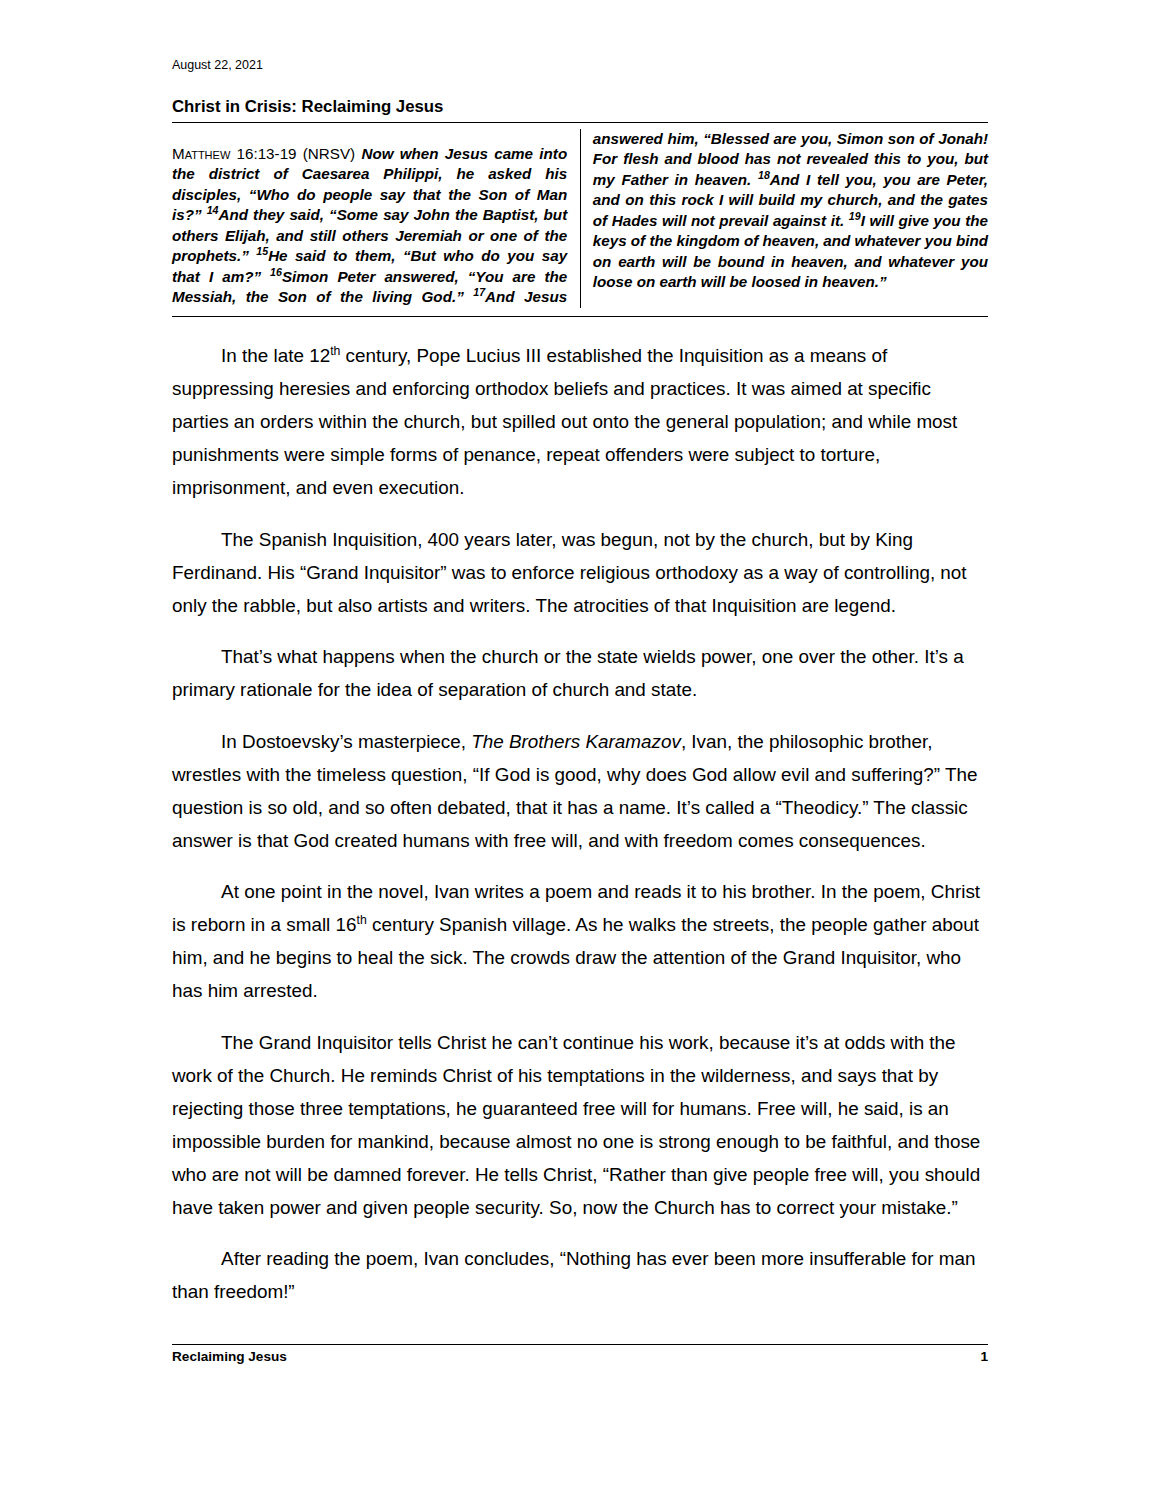August 22, 2021
Christ in Crisis: Reclaiming Jesus
Matthew 16:13-19 (NRSV) Now when Jesus came into the district of Caesarea Philippi, he asked his disciples, “Who do people say that the Son of Man is?” 14And they said, “Some say John the Baptist, but others Elijah, and still others Jeremiah or one of the prophets.” 15He said to them, “But who do you say that I am?” 16Simon Peter answered, “You are the Messiah, the Son of the living God.” 17And Jesus answered him, “Blessed are you, Simon son of Jonah! For flesh and blood has not revealed this to you, but my Father in heaven. 18And I tell you, you are Peter, and on this rock I will build my church, and the gates of Hades will not prevail against it. 19I will give you the keys of the kingdom of heaven, and whatever you bind on earth will be bound in heaven, and whatever you loose on earth will be loosed in heaven.”
In the late 12th century, Pope Lucius III established the Inquisition as a means of suppressing heresies and enforcing orthodox beliefs and practices. It was aimed at specific parties an orders within the church, but spilled out onto the general population; and while most punishments were simple forms of penance, repeat offenders were subject to torture, imprisonment, and even execution.
The Spanish Inquisition, 400 years later, was begun, not by the church, but by King Ferdinand. His “Grand Inquisitor” was to enforce religious orthodoxy as a way of controlling, not only the rabble, but also artists and writers. The atrocities of that Inquisition are legend.
That’s what happens when the church or the state wields power, one over the other. It’s a primary rationale for the idea of separation of church and state.
In Dostoevsky’s masterpiece, The Brothers Karamazov, Ivan, the philosophic brother, wrestles with the timeless question, “If God is good, why does God allow evil and suffering?” The question is so old, and so often debated, that it has a name. It’s called a “Theodicy.” The classic answer is that God created humans with free will, and with freedom comes consequences.
At one point in the novel, Ivan writes a poem and reads it to his brother. In the poem, Christ is reborn in a small 16th century Spanish village. As he walks the streets, the people gather about him, and he begins to heal the sick. The crowds draw the attention of the Grand Inquisitor, who has him arrested.
The Grand Inquisitor tells Christ he can’t continue his work, because it’s at odds with the work of the Church. He reminds Christ of his temptations in the wilderness, and says that by rejecting those three temptations, he guaranteed free will for humans. Free will, he said, is an impossible burden for mankind, because almost no one is strong enough to be faithful, and those who are not will be damned forever. He tells Christ, “Rather than give people free will, you should have taken power and given people security. So, now the Church has to correct your mistake.”
After reading the poem, Ivan concludes, “Nothing has ever been more insufferable for man than freedom!”
Reclaiming Jesus 1